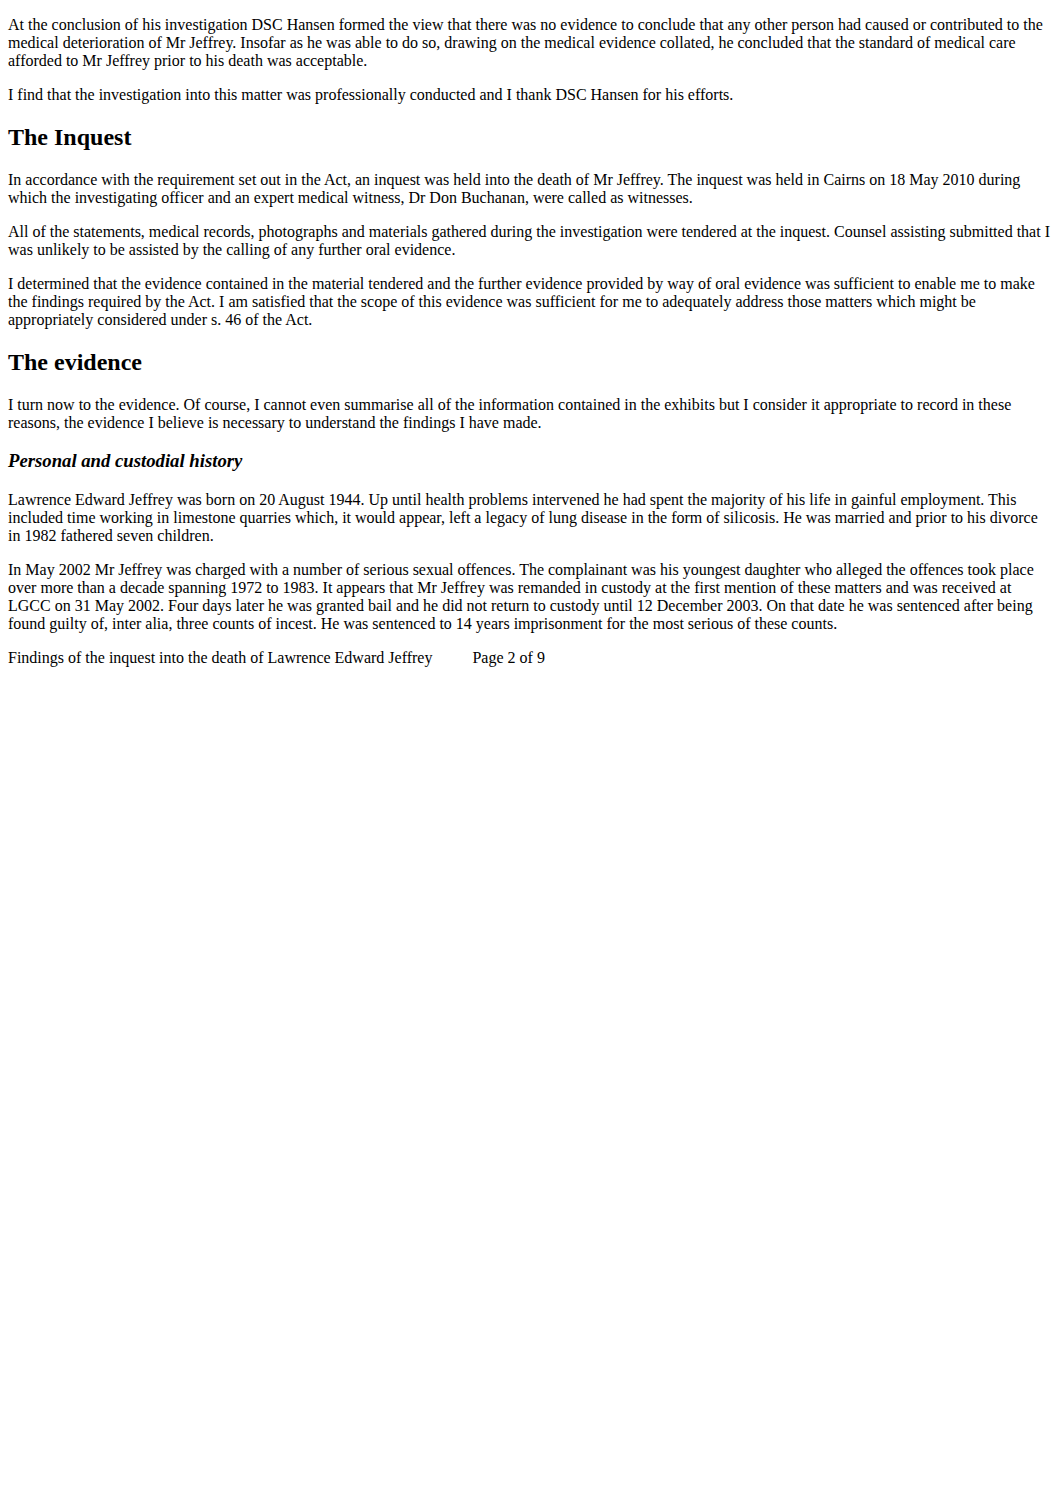At the conclusion of his investigation DSC Hansen formed the view that there was no evidence to conclude that any other person had caused or contributed to the medical deterioration of Mr Jeffrey. Insofar as he was able to do so, drawing on the medical evidence collated, he concluded that the standard of medical care afforded to Mr Jeffrey prior to his death was acceptable.
I find that the investigation into this matter was professionally conducted and I thank DSC Hansen for his efforts.
The Inquest
In accordance with the requirement set out in the Act, an inquest was held into the death of Mr Jeffrey. The inquest was held in Cairns on 18 May 2010 during which the investigating officer and an expert medical witness, Dr Don Buchanan, were called as witnesses.
All of the statements, medical records, photographs and materials gathered during the investigation were tendered at the inquest. Counsel assisting submitted that I was unlikely to be assisted by the calling of any further oral evidence.
I determined that the evidence contained in the material tendered and the further evidence provided by way of oral evidence was sufficient to enable me to make the findings required by the Act. I am satisfied that the scope of this evidence was sufficient for me to adequately address those matters which might be appropriately considered under s. 46 of the Act.
The evidence
I turn now to the evidence. Of course, I cannot even summarise all of the information contained in the exhibits but I consider it appropriate to record in these reasons, the evidence I believe is necessary to understand the findings I have made.
Personal and custodial history
Lawrence Edward Jeffrey was born on 20 August 1944. Up until health problems intervened he had spent the majority of his life in gainful employment. This included time working in limestone quarries which, it would appear, left a legacy of lung disease in the form of silicosis. He was married and prior to his divorce in 1982 fathered seven children.
In May 2002 Mr Jeffrey was charged with a number of serious sexual offences. The complainant was his youngest daughter who alleged the offences took place over more than a decade spanning 1972 to 1983. It appears that Mr Jeffrey was remanded in custody at the first mention of these matters and was received at LGCC on 31 May 2002. Four days later he was granted bail and he did not return to custody until 12 December 2003. On that date he was sentenced after being found guilty of, inter alia, three counts of incest. He was sentenced to 14 years imprisonment for the most serious of these counts.
Findings of the inquest into the death of Lawrence Edward Jeffrey Page 2 of 9